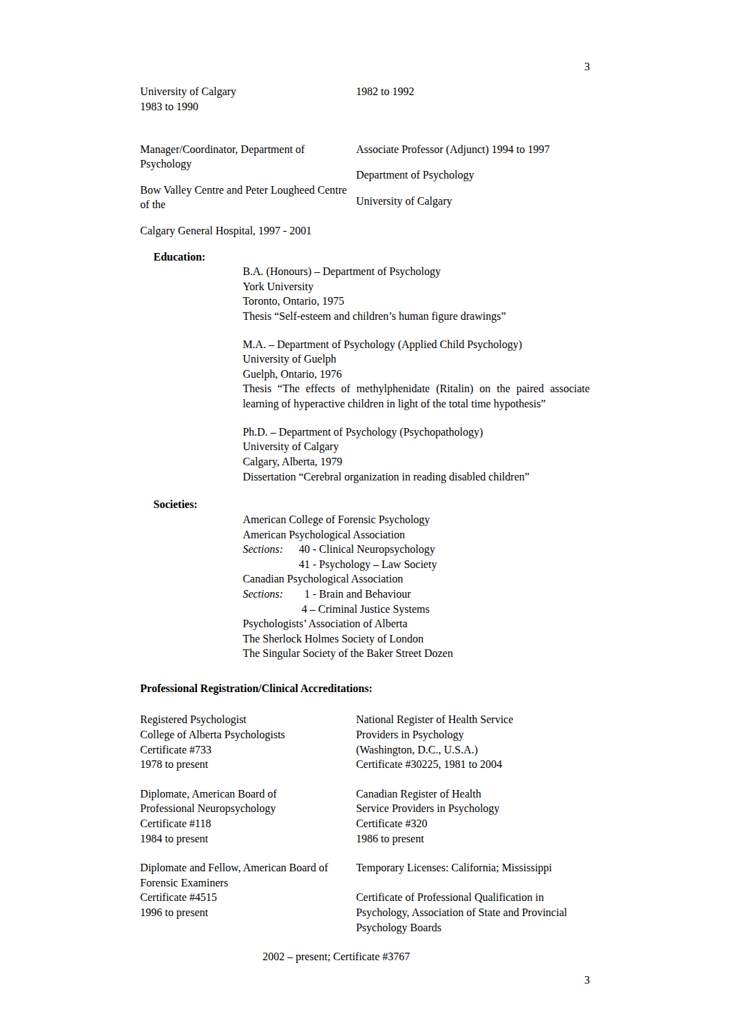3
University of Calgary
1983 to 1990
1982 to 1992
Manager/Coordinator, Department of Psychology
Bow Valley Centre and Peter Lougheed Centre of the
Calgary General Hospital, 1997 - 2001
Associate Professor (Adjunct) 1994 to 1997
Department of Psychology
University of Calgary
Education:
B.A. (Honours) – Department of Psychology
York University
Toronto, Ontario, 1975
Thesis “Self-esteem and children’s human figure drawings”
M.A. – Department of Psychology (Applied Child Psychology)
University of Guelph
Guelph, Ontario, 1976
Thesis “The effects of methylphenidate (Ritalin) on the paired associate learning of hyperactive children in light of the total time hypothesis”
Ph.D. – Department of Psychology (Psychopathology)
University of Calgary
Calgary, Alberta, 1979
Dissertation “Cerebral organization in reading disabled children”
Societies:
American College of Forensic Psychology
American Psychological Association
Sections: 40 - Clinical Neuropsychology
41 - Psychology – Law Society
Canadian Psychological Association
Sections: 1 - Brain and Behaviour
4 – Criminal Justice Systems
Psychologists’ Association of Alberta
The Sherlock Holmes Society of London
The Singular Society of the Baker Street Dozen
Professional Registration/Clinical Accreditations:
Registered Psychologist
College of Alberta Psychologists
Certificate #733
1978 to present
National Register of Health Service
Providers in Psychology
(Washington, D.C., U.S.A.)
Certificate #30225, 1981 to 2004
Diplomate, American Board of
Professional Neuropsychology
Certificate #118
1984 to present
Canadian Register of Health
Service Providers in Psychology
Certificate #320
1986 to present
Diplomate and Fellow, American Board of
Forensic Examiners
Certificate #4515
1996 to present
Temporary Licenses: California; Mississippi
Certificate of Professional Qualification in
Psychology, Association of State and Provincial
Psychology Boards
2002 – present; Certificate #3767
3